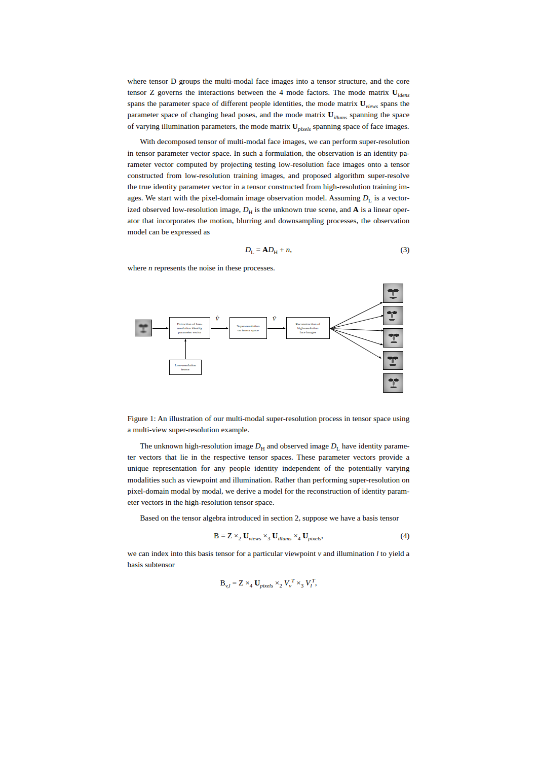where tensor D groups the multi-modal face images into a tensor structure, and the core tensor Z governs the interactions between the 4 mode factors. The mode matrix Uidens spans the parameter space of different people identities, the mode matrix Uviews spans the parameter space of changing head poses, and the mode matrix Uillums spanning the space of varying illumination parameters, the mode matrix Upixels spanning space of face images.
With decomposed tensor of multi-modal face images, we can perform super-resolution in tensor parameter vector space. In such a formulation, the observation is an identity parameter vector computed by projecting testing low-resolution face images onto a tensor constructed from low-resolution training images, and proposed algorithm super-resolve the true identity parameter vector in a tensor constructed from high-resolution training images. We start with the pixel-domain image observation model. Assuming DL is a vectorized observed low-resolution image, DH is the unknown true scene, and A is a linear operator that incorporates the motion, blurring and downsampling processes, the observation model can be expressed as
DL = ADH + n, (3)
where n represents the noise in these processes.
Extraction of low-
resolution identity
parameter vector
Low-resolution
tensor
V̂
Super-resolution
on tensor space
Ṽ
Reconstruction of
high-resolution
face images
Figure 1: An illustration of our multi-modal super-resolution process in tensor space using a multi-view super-resolution example.
The unknown high-resolution image DH and observed image DL have identity parameter vectors that lie in the respective tensor spaces. These parameter vectors provide a unique representation for any people identity independent of the potentially varying modalities such as viewpoint and illumination. Rather than performing super-resolution on pixel-domain modal by modal, we derive a model for the reconstruction of identity parameter vectors in the high-resolution tensor space.
Based on the tensor algebra introduced in section 2, suppose we have a basis tensor
B = Z ×2 Uviews ×3 Uillums ×4 Upixels, (4)
we can index into this basis tensor for a particular viewpoint v and illumination l to yield a basis subtensor
Bv,l = Z ×4 Upixels ×2 VvT ×3 VlT,